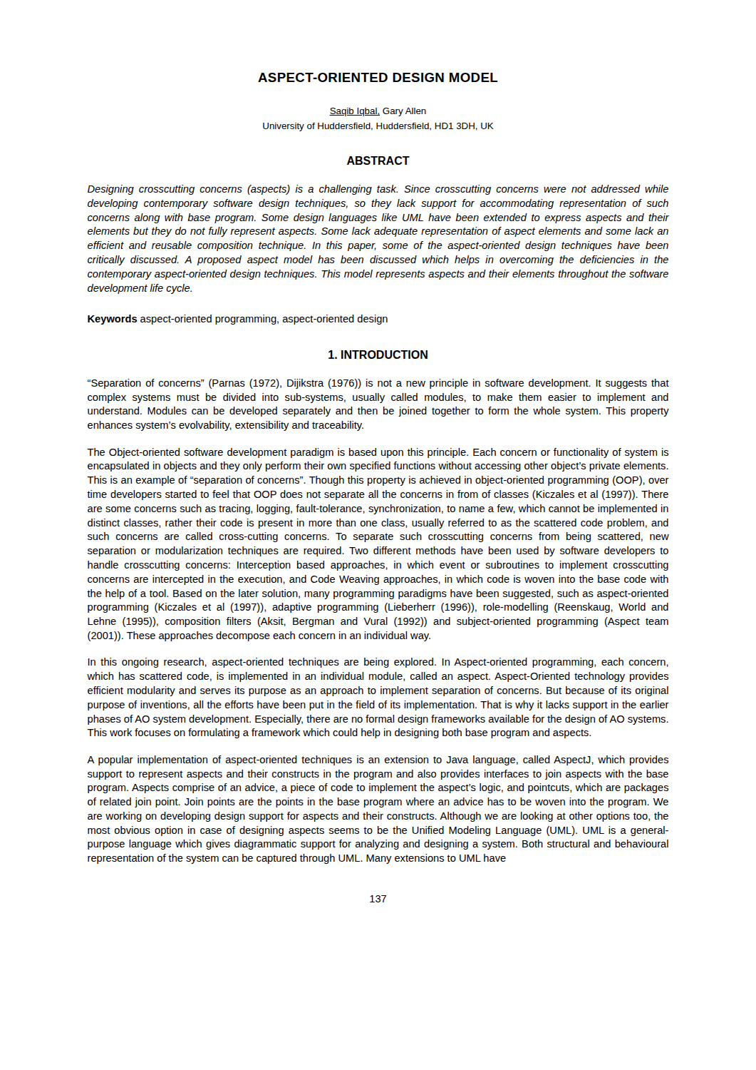ASPECT-ORIENTED DESIGN MODEL
Saqib Iqbal, Gary Allen
University of Huddersfield, Huddersfield, HD1 3DH, UK
ABSTRACT
Designing crosscutting concerns (aspects) is a challenging task. Since crosscutting concerns were not addressed while developing contemporary software design techniques, so they lack support for accommodating representation of such concerns along with base program. Some design languages like UML have been extended to express aspects and their elements but they do not fully represent aspects. Some lack adequate representation of aspect elements and some lack an efficient and reusable composition technique. In this paper, some of the aspect-oriented design techniques have been critically discussed. A proposed aspect model has been discussed which helps in overcoming the deficiencies in the contemporary aspect-oriented design techniques. This model represents aspects and their elements throughout the software development life cycle.
Keywords aspect-oriented programming, aspect-oriented design
1. INTRODUCTION
“Separation of concerns” (Parnas (1972), Dijikstra (1976)) is not a new principle in software development. It suggests that complex systems must be divided into sub-systems, usually called modules, to make them easier to implement and understand. Modules can be developed separately and then be joined together to form the whole system. This property enhances system’s evolvability, extensibility and traceability.
The Object-oriented software development paradigm is based upon this principle. Each concern or functionality of system is encapsulated in objects and they only perform their own specified functions without accessing other object’s private elements. This is an example of “separation of concerns”. Though this property is achieved in object-oriented programming (OOP), over time developers started to feel that OOP does not separate all the concerns in from of classes (Kiczales et al (1997)). There are some concerns such as tracing, logging, fault-tolerance, synchronization, to name a few, which cannot be implemented in distinct classes, rather their code is present in more than one class, usually referred to as the scattered code problem, and such concerns are called cross-cutting concerns. To separate such crosscutting concerns from being scattered, new separation or modularization techniques are required. Two different methods have been used by software developers to handle crosscutting concerns: Interception based approaches, in which event or subroutines to implement crosscutting concerns are intercepted in the execution, and Code Weaving approaches, in which code is woven into the base code with the help of a tool. Based on the later solution, many programming paradigms have been suggested, such as aspect-oriented programming (Kiczales et al (1997)), adaptive programming (Lieberherr (1996)), role-modelling (Reenskaug, World and Lehne (1995)), composition filters (Aksit, Bergman and Vural (1992)) and subject-oriented programming (Aspect team (2001)). These approaches decompose each concern in an individual way.
In this ongoing research, aspect-oriented techniques are being explored. In Aspect-oriented programming, each concern, which has scattered code, is implemented in an individual module, called an aspect. Aspect-Oriented technology provides efficient modularity and serves its purpose as an approach to implement separation of concerns. But because of its original purpose of inventions, all the efforts have been put in the field of its implementation. That is why it lacks support in the earlier phases of AO system development. Especially, there are no formal design frameworks available for the design of AO systems. This work focuses on formulating a framework which could help in designing both base program and aspects.
A popular implementation of aspect-oriented techniques is an extension to Java language, called AspectJ, which provides support to represent aspects and their constructs in the program and also provides interfaces to join aspects with the base program. Aspects comprise of an advice, a piece of code to implement the aspect’s logic, and pointcuts, which are packages of related join point. Join points are the points in the base program where an advice has to be woven into the program. We are working on developing design support for aspects and their constructs. Although we are looking at other options too, the most obvious option in case of designing aspects seems to be the Unified Modeling Language (UML). UML is a general-purpose language which gives diagrammatic support for analyzing and designing a system. Both structural and behavioural representation of the system can be captured through UML. Many extensions to UML have
137